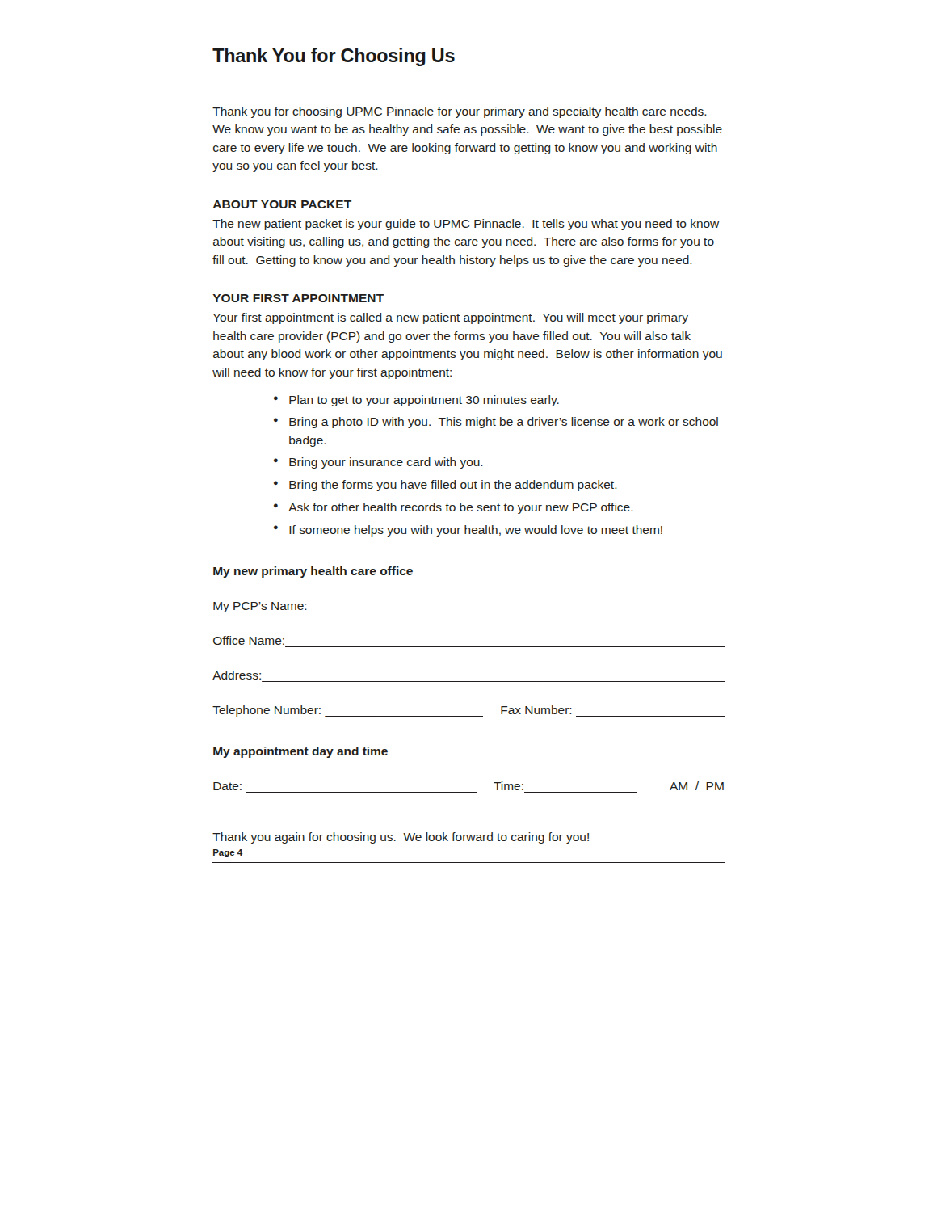Thank You for Choosing Us
Thank you for choosing UPMC Pinnacle for your primary and specialty health care needs. We know you want to be as healthy and safe as possible. We want to give the best possible care to every life we touch. We are looking forward to getting to know you and working with you so you can feel your best.
About Your Packet
The new patient packet is your guide to UPMC Pinnacle. It tells you what you need to know about visiting us, calling us, and getting the care you need. There are also forms for you to fill out. Getting to know you and your health history helps us to give the care you need.
Your First Appointment
Your first appointment is called a new patient appointment. You will meet your primary health care provider (PCP) and go over the forms you have filled out. You will also talk about any blood work or other appointments you might need. Below is other information you will need to know for your first appointment:
Plan to get to your appointment 30 minutes early.
Bring a photo ID with you. This might be a driver’s license or a work or school badge.
Bring your insurance card with you.
Bring the forms you have filled out in the addendum packet.
Ask for other health records to be sent to your new PCP office.
If someone helps you with your health, we would love to meet them!
My new primary health care office
My PCP’s Name:_______________________________________________________________________________________
Office Name:__________________________________________________________________________________________
Address:______________________________________________________________________________________________
Telephone Number: _________________________________ Fax Number: _______________________________
My appointment day and time
Date: _______________________________________________ Time:_______________________AM / PM
Thank you again for choosing us. We look forward to caring for you!
Page 4